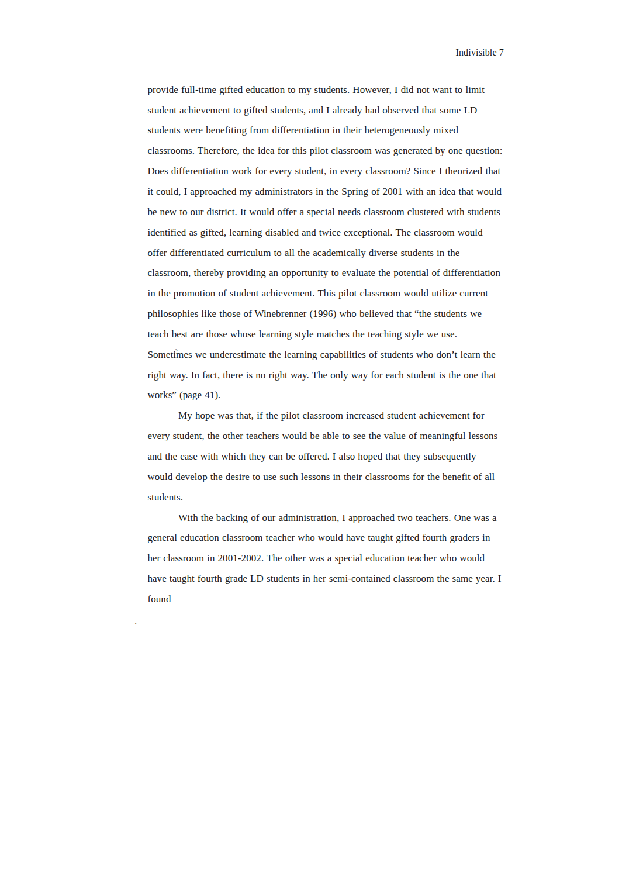Indivisible 7
provide full-time gifted education to my students. However, I did not want to limit student achievement to gifted students, and I already had observed that some LD students were benefiting from differentiation in their heterogeneously mixed classrooms. Therefore, the idea for this pilot classroom was generated by one question: Does differentiation work for every student, in every classroom? Since I theorized that it could, I approached my administrators in the Spring of 2001 with an idea that would be new to our district. It would offer a special needs classroom clustered with students identified as gifted, learning disabled and twice exceptional. The classroom would offer differentiated curriculum to all the academically diverse students in the classroom, thereby providing an opportunity to evaluate the potential of differentiation in the promotion of student achievement. This pilot classroom would utilize current philosophies like those of Winebrenner (1996) who believed that “the students we teach best are those whose learning style matches the teaching style we use. Sometimes we underestimate the learning capabilities of students who don’t learn the right way. In fact, there is no right way. The only way for each student is the one that works” (page 41).
My hope was that, if the pilot classroom increased student achievement for every student, the other teachers would be able to see the value of meaningful lessons and the ease with which they can be offered. I also hoped that they subsequently would develop the desire to use such lessons in their classrooms for the benefit of all students.
With the backing of our administration, I approached two teachers. One was a general education classroom teacher who would have taught gifted fourth graders in her classroom in 2001-2002. The other was a special education teacher who would have taught fourth grade LD students in her semi-contained classroom the same year. I found
.